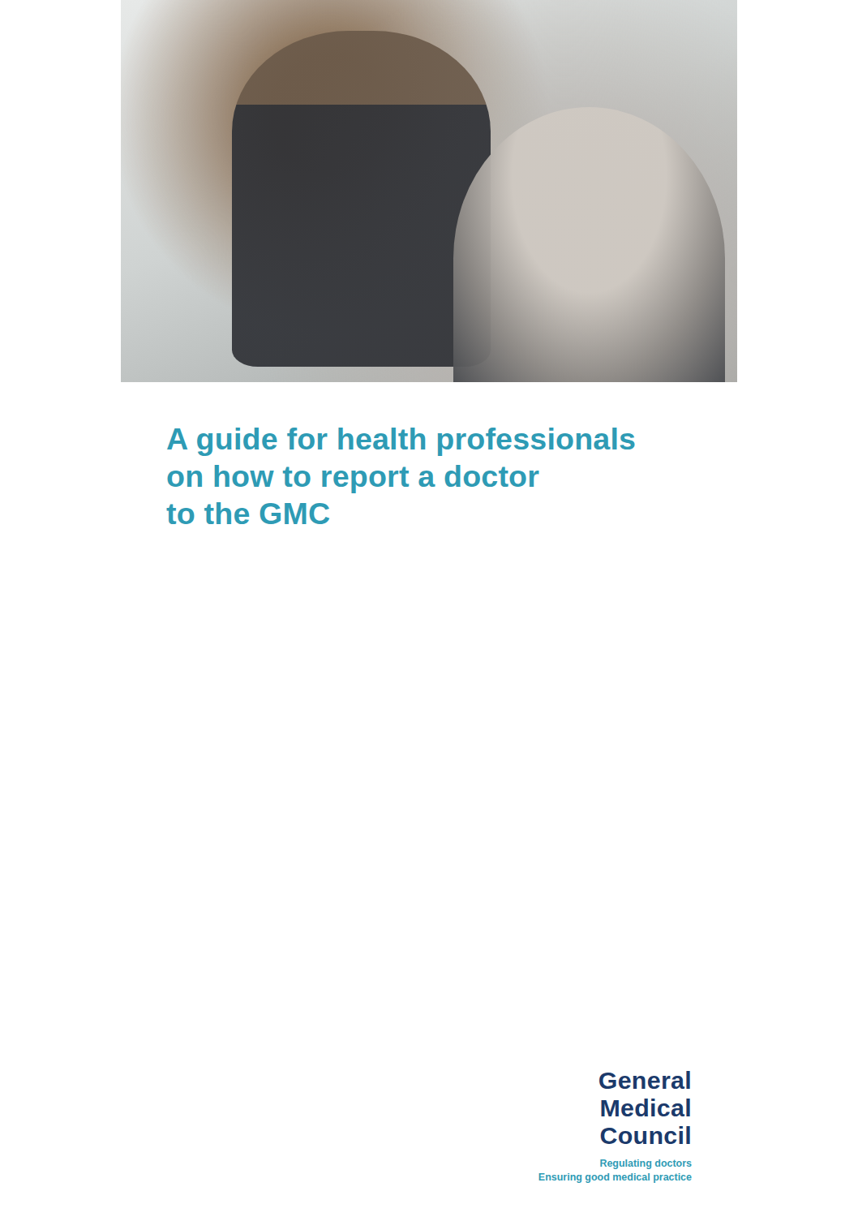A guide for health professionals
on how to report a doctor
to the GMC
General
Medical
Council
Regulating doctors
Ensuring good medical practice